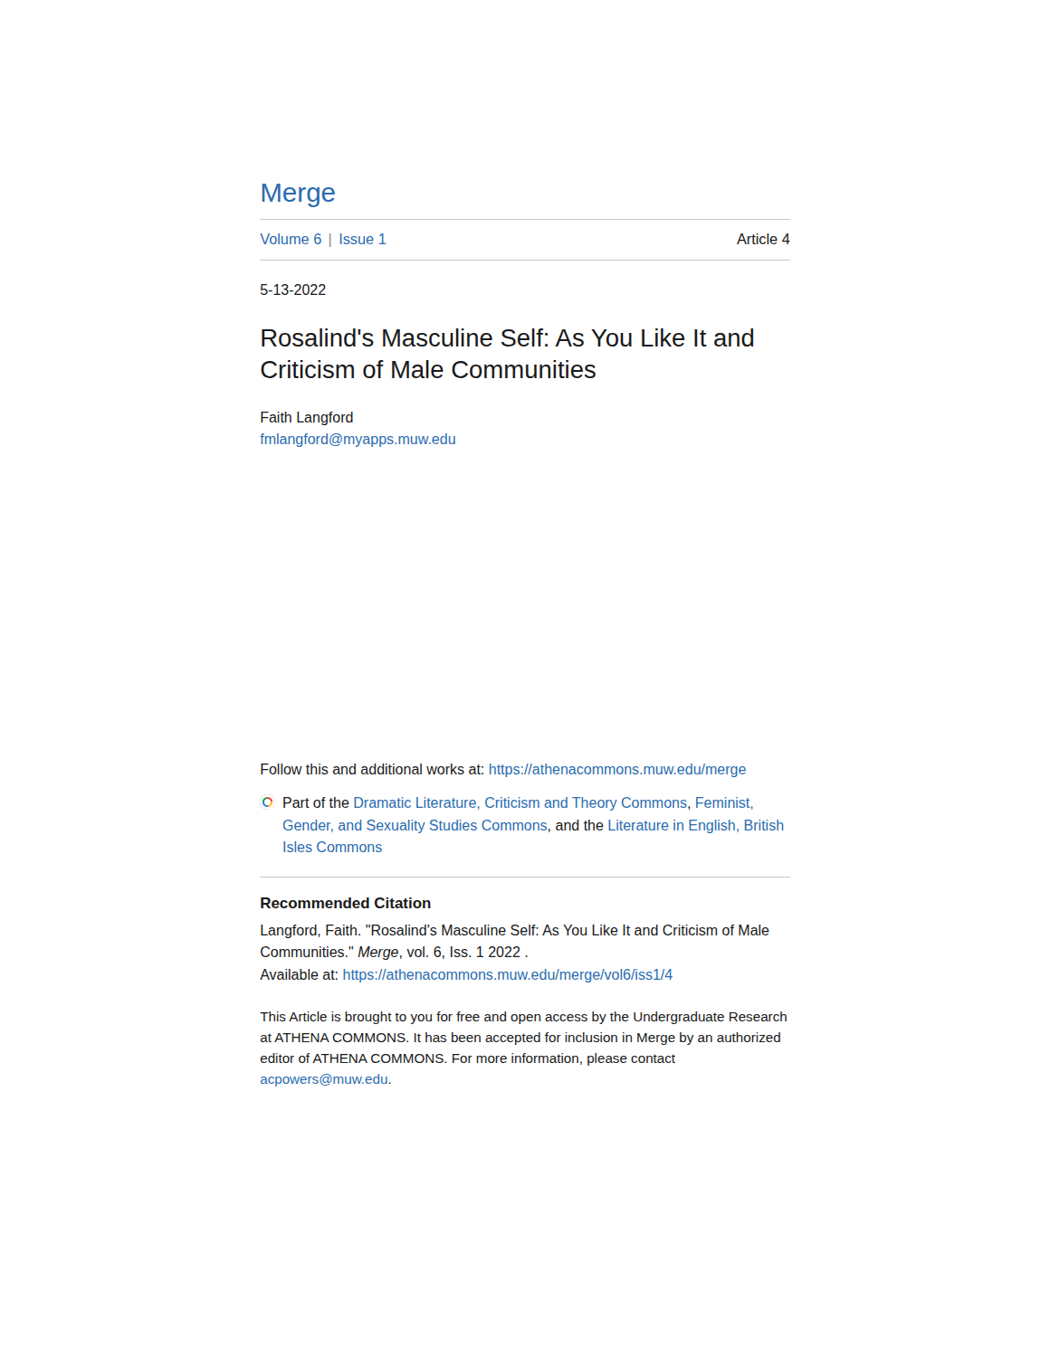Merge
Volume 6|Issue 1
Article 4
5-13-2022
Rosalind's Masculine Self: As You Like It and Criticism of Male Communities
Faith Langford fmlangford@myapps.muw.edu
Follow this and additional works at: https://athenacommons.muw.edu/merge
Part of the Dramatic Literature, Criticism and Theory Commons, Feminist, Gender, and Sexuality Studies Commons, and the Literature in English, British Isles Commons
Recommended Citation
Langford, Faith. "Rosalind's Masculine Self: As You Like It and Criticism of Male Communities." Merge, vol. 6, Iss. 1 2022 .
Available at: https://athenacommons.muw.edu/merge/vol6/iss1/4
This Article is brought to you for free and open access by the Undergraduate Research at ATHENA COMMONS. It has been accepted for inclusion in Merge by an authorized editor of ATHENA COMMONS. For more information, please contact acpowers@muw.edu.